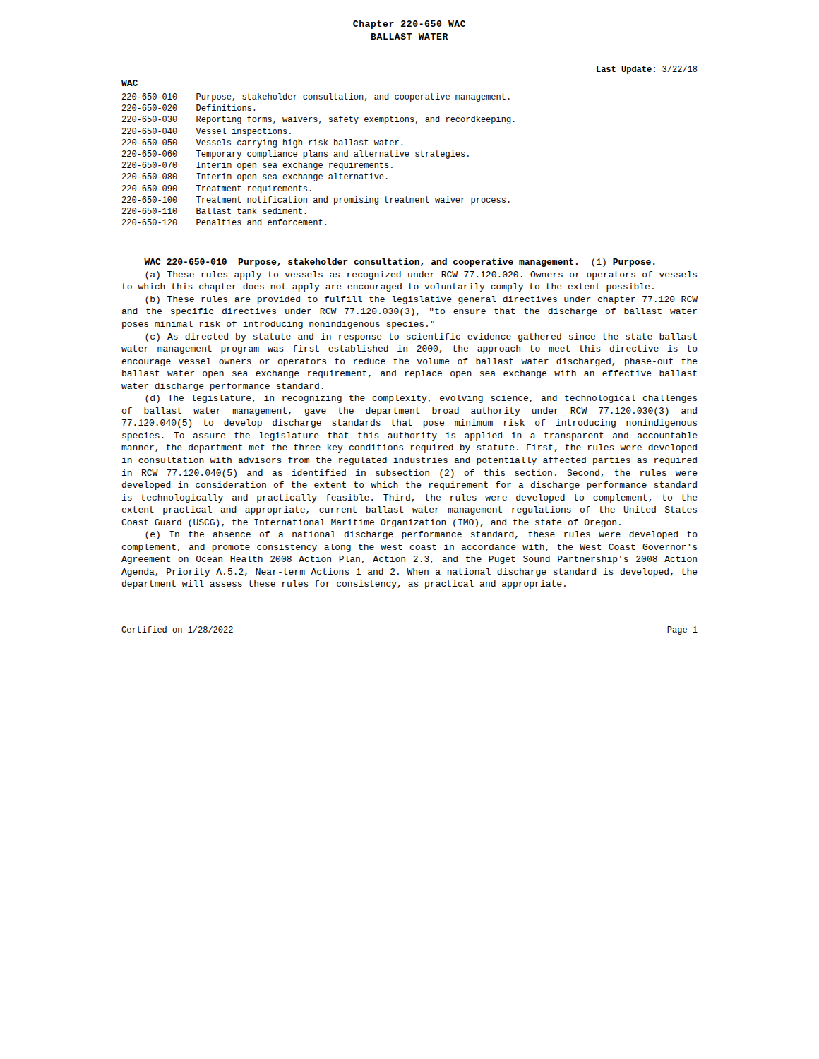Chapter 220-650 WAC
BALLAST WATER
Last Update: 3/22/18
WAC
| 220-650-010 | Purpose, stakeholder consultation, and cooperative management. |
| 220-650-020 | Definitions. |
| 220-650-030 | Reporting forms, waivers, safety exemptions, and recordkeeping. |
| 220-650-040 | Vessel inspections. |
| 220-650-050 | Vessels carrying high risk ballast water. |
| 220-650-060 | Temporary compliance plans and alternative strategies. |
| 220-650-070 | Interim open sea exchange requirements. |
| 220-650-080 | Interim open sea exchange alternative. |
| 220-650-090 | Treatment requirements. |
| 220-650-100 | Treatment notification and promising treatment waiver process. |
| 220-650-110 | Ballast tank sediment. |
| 220-650-120 | Penalties and enforcement. |
WAC 220-650-010 Purpose, stakeholder consultation, and cooperative management. (1) Purpose.
(a) These rules apply to vessels as recognized under RCW 77.120.020. Owners or operators of vessels to which this chapter does not apply are encouraged to voluntarily comply to the extent possible.
(b) These rules are provided to fulfill the legislative general directives under chapter 77.120 RCW and the specific directives under RCW 77.120.030(3), "to ensure that the discharge of ballast water poses minimal risk of introducing nonindigenous species."
(c) As directed by statute and in response to scientific evidence gathered since the state ballast water management program was first established in 2000, the approach to meet this directive is to encourage vessel owners or operators to reduce the volume of ballast water discharged, phase-out the ballast water open sea exchange requirement, and replace open sea exchange with an effective ballast water discharge performance standard.
(d) The legislature, in recognizing the complexity, evolving science, and technological challenges of ballast water management, gave the department broad authority under RCW 77.120.030(3) and 77.120.040(5) to develop discharge standards that pose minimum risk of introducing nonindigenous species. To assure the legislature that this authority is applied in a transparent and accountable manner, the department met the three key conditions required by statute. First, the rules were developed in consultation with advisors from the regulated industries and potentially affected parties as required in RCW 77.120.040(5) and as identified in subsection (2) of this section. Second, the rules were developed in consideration of the extent to which the requirement for a discharge performance standard is technologically and practically feasible. Third, the rules were developed to complement, to the extent practical and appropriate, current ballast water management regulations of the United States Coast Guard (USCG), the International Maritime Organization (IMO), and the state of Oregon.
(e) In the absence of a national discharge performance standard, these rules were developed to complement, and promote consistency along the west coast in accordance with, the West Coast Governor's Agreement on Ocean Health 2008 Action Plan, Action 2.3, and the Puget Sound Partnership's 2008 Action Agenda, Priority A.5.2, Near-term Actions 1 and 2. When a national discharge standard is developed, the department will assess these rules for consistency, as practical and appropriate.
Certified on 1/28/2022 Page 1